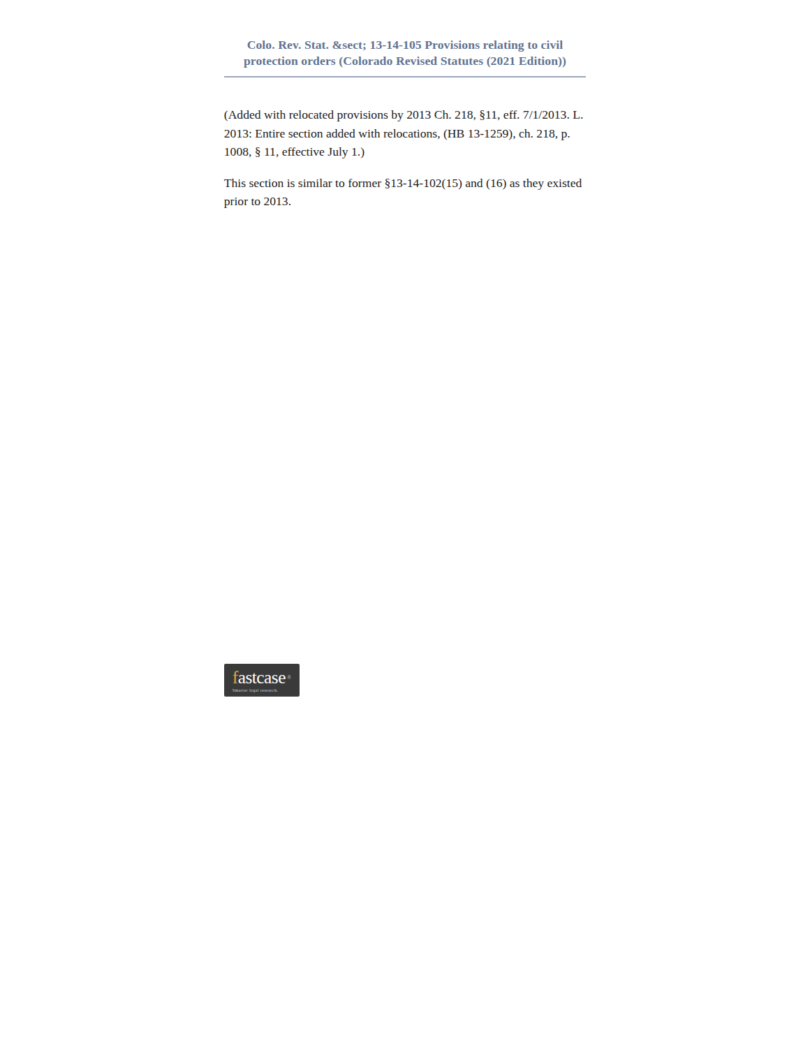Colo. Rev. Stat. &sect; 13-14-105 Provisions relating to civil
protection orders (Colorado Revised Statutes (2021 Edition))
(Added with relocated provisions by 2013 Ch. 218, §11, eff. 7/1/2013. L. 2013: Entire section added with relocations, (HB 13-1259), ch. 218, p. 1008, § 11, effective July 1.)
This section is similar to former §13-14-102(15) and (16) as they existed prior to 2013.
fastcase® Smarter legal research.